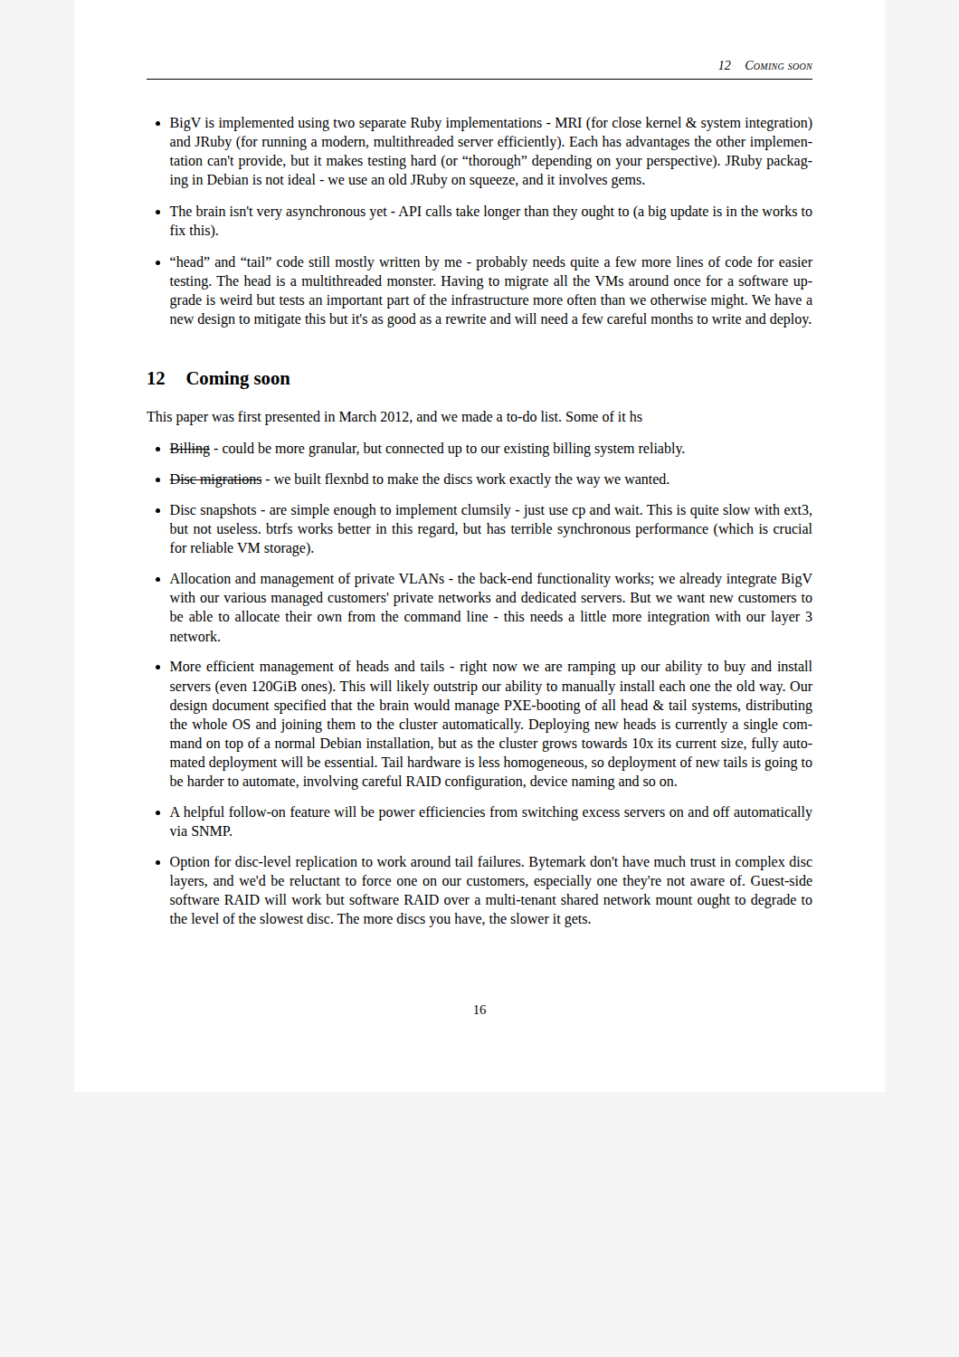12 Coming soon
BigV is implemented using two separate Ruby implementations - MRI (for close kernel & system integration) and JRuby (for running a modern, multithreaded server efficiently). Each has advantages the other implementation can't provide, but it makes testing hard (or “thorough” depending on your perspective). JRuby packaging in Debian is not ideal - we use an old JRuby on squeeze, and it involves gems.
The brain isn't very asynchronous yet - API calls take longer than they ought to (a big update is in the works to fix this).
“head” and “tail” code still mostly written by me - probably needs quite a few more lines of code for easier testing. The head is a multithreaded monster. Having to migrate all the VMs around once for a software upgrade is weird but tests an important part of the infrastructure more often than we otherwise might. We have a new design to mitigate this but it's as good as a rewrite and will need a few careful months to write and deploy.
12 Coming soon
This paper was first presented in March 2012, and we made a to-do list. Some of it hs
Billing - could be more granular, but connected up to our existing billing system reliably.
Disc migrations - we built flexnbd to make the discs work exactly the way we wanted.
Disc snapshots - are simple enough to implement clumsily - just use cp and wait. This is quite slow with ext3, but not useless. btrfs works better in this regard, but has terrible synchronous performance (which is crucial for reliable VM storage).
Allocation and management of private VLANs - the back-end functionality works; we already integrate BigV with our various managed customers' private networks and dedicated servers. But we want new customers to be able to allocate their own from the command line - this needs a little more integration with our layer 3 network.
More efficient management of heads and tails - right now we are ramping up our ability to buy and install servers (even 120GiB ones). This will likely outstrip our ability to manually install each one the old way. Our design document specified that the brain would manage PXE-booting of all head & tail systems, distributing the whole OS and joining them to the cluster automatically. Deploying new heads is currently a single command on top of a normal Debian installation, but as the cluster grows towards 10x its current size, fully automated deployment will be essential. Tail hardware is less homogeneous, so deployment of new tails is going to be harder to automate, involving careful RAID configuration, device naming and so on.
A helpful follow-on feature will be power efficiencies from switching excess servers on and off automatically via SNMP.
Option for disc-level replication to work around tail failures. Bytemark don't have much trust in complex disc layers, and we'd be reluctant to force one on our customers, especially one they're not aware of. Guest-side software RAID will work but software RAID over a multi-tenant shared network mount ought to degrade to the level of the slowest disc. The more discs you have, the slower it gets.
16